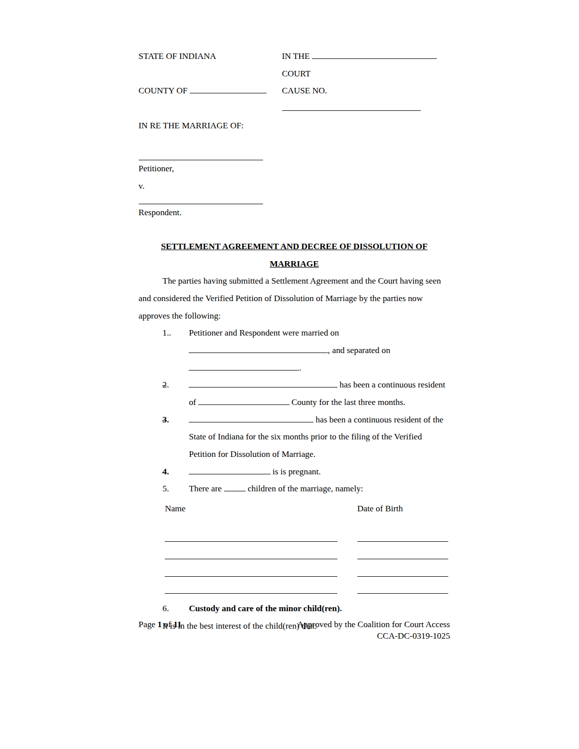| STATE OF INDIANA | IN THE COURT |
| COUNTY OF | CAUSE NO. |
| IN RE THE MARRIAGE OF: | |
Petitioner,
v.
Respondent.
SETTLEMENT AGREEMENT AND DECREE OF DISSOLUTION OF MARRIAGE
The parties having submitted a Settlement Agreement and the Court having seen and considered the Verified Petition of Dissolution of Marriage by the parties now approves the following:
1.. Petitioner and Respondent were married on , and separated on .
2. has been a continuous resident of County for the last three months.
3. has been a continuous resident of the State of Indiana for the six months prior to the filing of the Verified Petition for Dissolution of Marriage.
4. is is pregnant.
5. There are children of the marriage, namely:
| Name | Date of Birth |
6. Custody and care of the minor child(ren).
It is in the best interest of the child(ren) that:
| Page 1 of 11 | Approved by the Coalition for Court Access CCA-DC-0319-1025 |